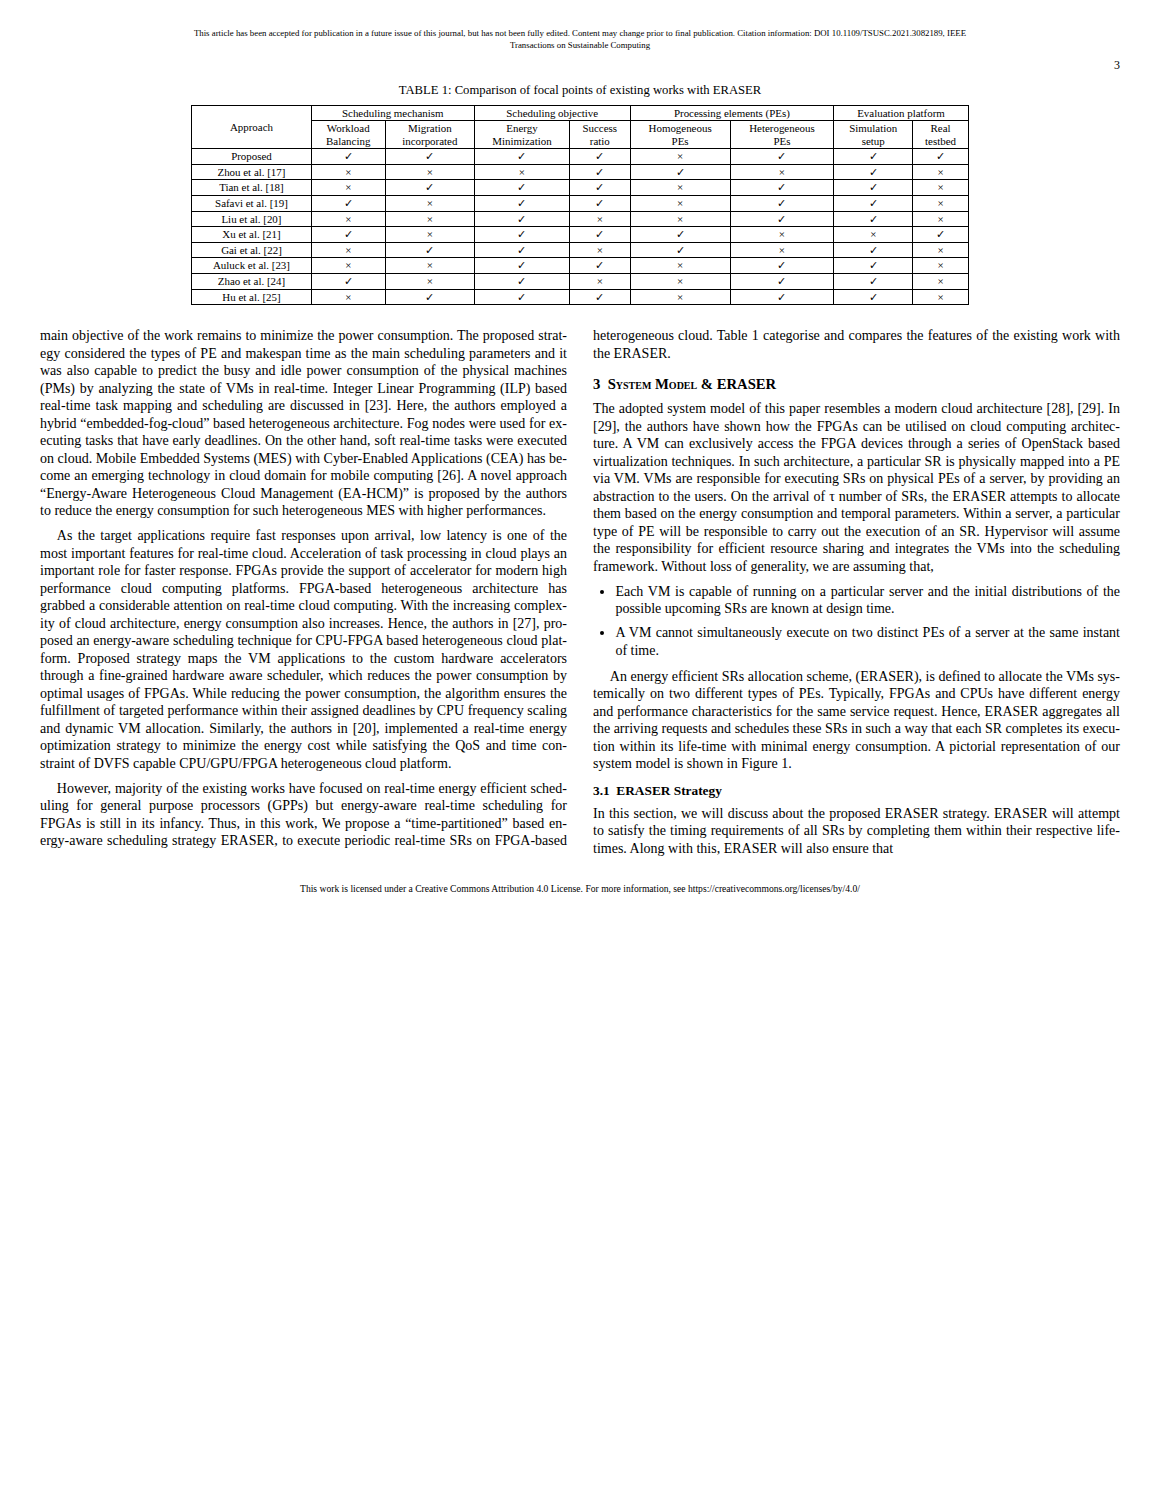This article has been accepted for publication in a future issue of this journal, but has not been fully edited. Content may change prior to final publication. Citation information: DOI 10.1109/TSUSC.2021.3082189, IEEE
Transactions on Sustainable Computing
3
TABLE 1: Comparison of focal points of existing works with ERASER
| Approach | Scheduling mechanism | Scheduling objective | Processing elements (PEs) | Evaluation platform |
| --- | --- | --- | --- | --- |
| Workload Balancing | Migration incorporated | Energy Minimization | Success ratio | Homogeneous PEs | Heterogeneous PEs | Simulation setup | Real testbed |
| Proposed | ✓ | ✓ | ✓ | ✓ | × | ✓ | ✓ | ✓ |
| Zhou et al. [17] | × | × | × | ✓ | ✓ | × | ✓ | × |
| Tian et al. [18] | × | ✓ | ✓ | ✓ | × | ✓ | ✓ | × |
| Safavi et al. [19] | ✓ | × | ✓ | ✓ | × | ✓ | ✓ | × |
| Liu et al. [20] | × | × | ✓ | × | × | ✓ | ✓ | × |
| Xu et al. [21] | ✓ | × | ✓ | ✓ | ✓ | × | × | ✓ |
| Gai et al. [22] | × | ✓ | ✓ | × | ✓ | × | ✓ | × |
| Auluck et al. [23] | × | × | ✓ | ✓ | × | ✓ | ✓ | × |
| Zhao et al. [24] | ✓ | × | ✓ | × | × | ✓ | ✓ | × |
| Hu et al. [25] | × | ✓ | ✓ | ✓ | × | ✓ | ✓ | × |
main objective of the work remains to minimize the power consumption. The proposed strategy considered the types of PE and makespan time as the main scheduling parameters and it was also capable to predict the busy and idle power consumption of the physical machines (PMs) by analyzing the state of VMs in real-time. Integer Linear Programming (ILP) based real-time task mapping and scheduling are discussed in [23]. Here, the authors employed a hybrid “embedded-fog-cloud” based heterogeneous architecture. Fog nodes were used for executing tasks that have early deadlines. On the other hand, soft real-time tasks were executed on cloud. Mobile Embedded Systems (MES) with Cyber-Enabled Applications (CEA) has become an emerging technology in cloud domain for mobile computing [26]. A novel approach “Energy-Aware Heterogeneous Cloud Management (EA-HCM)” is proposed by the authors to reduce the energy consumption for such heterogeneous MES with higher performances.
As the target applications require fast responses upon arrival, low latency is one of the most important features for real-time cloud. Acceleration of task processing in cloud plays an important role for faster response. FPGAs provide the support of accelerator for modern high performance cloud computing platforms. FPGA-based heterogeneous architecture has grabbed a considerable attention on real-time cloud computing. With the increasing complexity of cloud architecture, energy consumption also increases. Hence, the authors in [27], proposed an energy-aware scheduling technique for CPU-FPGA based heterogeneous cloud platform. Proposed strategy maps the VM applications to the custom hardware accelerators through a fine-grained hardware aware scheduler, which reduces the power consumption by optimal usages of FPGAs. While reducing the power consumption, the algorithm ensures the fulfillment of targeted performance within their assigned deadlines by CPU frequency scaling and dynamic VM allocation. Similarly, the authors in [20], implemented a real-time energy optimization strategy to minimize the energy cost while satisfying the QoS and time constraint of DVFS capable CPU/GPU/FPGA heterogeneous cloud platform.
However, majority of the existing works have focused on real-time energy efficient scheduling for general purpose processors (GPPs) but energy-aware real-time scheduling for FPGAs is still in its infancy. Thus, in this work, We propose a “time-partitioned” based energy-aware scheduling strategy ERASER, to execute periodic real-time SRs on FPGA-based heterogeneous cloud. Table 1 categorise and compares the features of the existing work with the ERASER.
3 System Model & ERASER
The adopted system model of this paper resembles a modern cloud architecture [28], [29]. In [29], the authors have shown how the FPGAs can be utilised on cloud computing architecture. A VM can exclusively access the FPGA devices through a series of OpenStack based virtualization techniques. In such architecture, a particular SR is physically mapped into a PE via VM. VMs are responsible for executing SRs on physical PEs of a server, by providing an abstraction to the users. On the arrival of τ number of SRs, the ERASER attempts to allocate them based on the energy consumption and temporal parameters. Within a server, a particular type of PE will be responsible to carry out the execution of an SR. Hypervisor will assume the responsibility for efficient resource sharing and integrates the VMs into the scheduling framework. Without loss of generality, we are assuming that,
Each VM is capable of running on a particular server and the initial distributions of the possible upcoming SRs are known at design time.
A VM cannot simultaneously execute on two distinct PEs of a server at the same instant of time.
An energy efficient SRs allocation scheme, (ERASER), is defined to allocate the VMs systemically on two different types of PEs. Typically, FPGAs and CPUs have different energy and performance characteristics for the same service request. Hence, ERASER aggregates all the arriving requests and schedules these SRs in such a way that each SR completes its execution within its life-time with minimal energy consumption. A pictorial representation of our system model is shown in Figure 1.
3.1 ERASER Strategy
In this section, we will discuss about the proposed ERASER strategy. ERASER will attempt to satisfy the timing requirements of all SRs by completing them within their respective life-times. Along with this, ERASER will also ensure that
This work is licensed under a Creative Commons Attribution 4.0 License. For more information, see https://creativecommons.org/licenses/by/4.0/